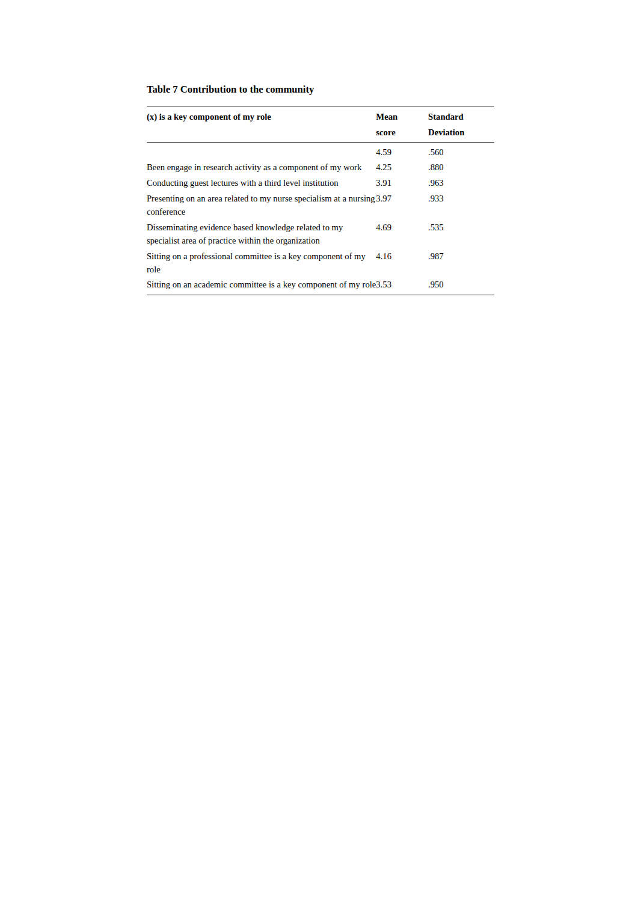Table 7 Contribution to the community
| (x) is a key component of my role | Mean | Standard |
| --- | --- | --- |
| | score | Deviation |
| | 4.59 | .560 |
| Been engage in research activity as a component of my work | 4.25 | .880 |
| Conducting guest lectures with a third level institution | 3.91 | .963 |
| Presenting on an area related to my nurse specialism at a nursing conference | 3.97 | .933 |
| Disseminating evidence based knowledge related to my specialist area of practice within the organization | 4.69 | .535 |
| Sitting on a professional committee is a key component of my role | 4.16 | .987 |
| Sitting on an academic committee is a key component of my role | 3.53 | .950 |